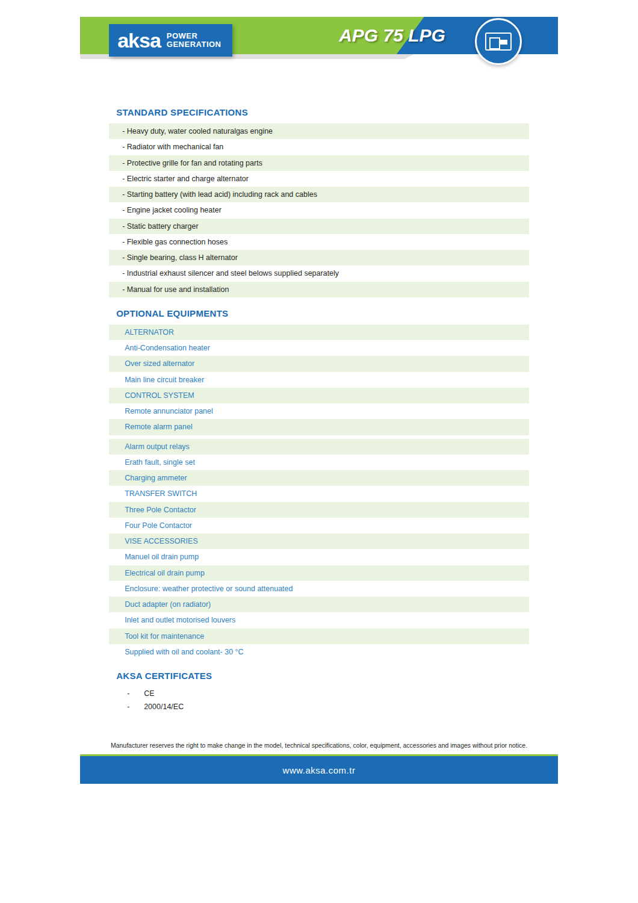aksa POWER
GENERATION
APG 75 LPG
STANDARD SPECIFICATIONS
| - Heavy duty, water cooled naturalgas engine |
| - Radiator with mechanical fan |
| - Protective grille for fan and rotating parts |
| - Electric starter and charge alternator |
| - Starting battery (with lead acid) including rack and cables |
| - Engine jacket cooling heater |
| - Static battery charger |
| - Flexible gas connection hoses |
| - Single bearing, class H alternator |
| - Industrial exhaust silencer and steel belows supplied separately |
| - Manual for use and installation |
OPTIONAL EQUIPMENTS
| ALTERNATOR |
| Anti-Condensation heater |
| Over sized alternator |
| Main line circuit breaker |
| CONTROL SYSTEM |
| Remote annunciator panel |
| Remote alarm panel |
| Alarm output relays |
| Erath fault, single set |
| Charging ammeter |
| TRANSFER SWITCH |
| Three Pole Contactor |
| Four Pole Contactor |
| VISE ACCESSORIES |
| Manuel oil drain pump |
| Electrical oil drain pump |
| Enclosure: weather protective or sound attenuated |
| Duct adapter (on radiator) |
| Inlet and outlet motorised louvers |
| Tool kit for maintenance |
| Supplied with oil and coolant- 30 °C |
AKSA CERTIFICATES
CE
2000/14/EC
Manufacturer reserves the right to make change in the model, technical specifications, color, equipment, accessories and images without prior notice.
www.aksa.com.tr